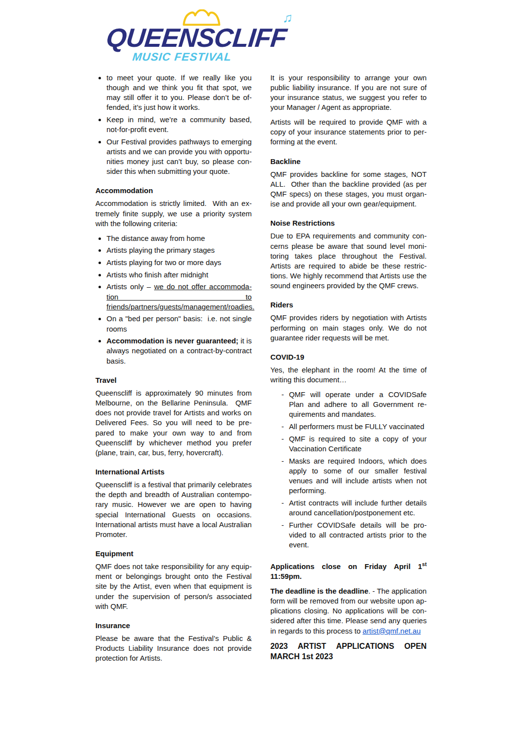QUEENSCLIFF♫
MUSIC FESTIVAL
to meet your quote. If we really like you though and we think you fit that spot, we may still offer it to you. Please don’t be offended, it’s just how it works.
Keep in mind, we’re a community based, not-for-profit event.
Our Festival provides pathways to emerging artists and we can provide you with opportunities money just can’t buy, so please consider this when submitting your quote.
Accommodation
Accommodation is strictly limited. With an extremely finite supply, we use a priority system with the following criteria:
The distance away from home
Artists playing the primary stages
Artists playing for two or more days
Artists who finish after midnight
Artists only – we do not offer accommodation to friends/partners/guests/management/roadies.
On a "bed per person" basis: i.e. not single rooms
Accommodation is never guaranteed; it is always negotiated on a contract-by-contract basis.
Travel
Queenscliff is approximately 90 minutes from Melbourne, on the Bellarine Peninsula. QMF does not provide travel for Artists and works on Delivered Fees. So you will need to be prepared to make your own way to and from Queenscliff by whichever method you prefer (plane, train, car, bus, ferry, hovercraft).
International Artists
Queenscliff is a festival that primarily celebrates the depth and breadth of Australian contemporary music. However we are open to having special International Guests on occasions. International artists must have a local Australian Promoter.
Equipment
QMF does not take responsibility for any equipment or belongings brought onto the Festival site by the Artist, even when that equipment is under the supervision of person/s associated with QMF.
Insurance
Please be aware that the Festival’s Public & Products Liability Insurance does not provide protection for Artists.
It is your responsibility to arrange your own public liability insurance. If you are not sure of your insurance status, we suggest you refer to your Manager / Agent as appropriate.
Artists will be required to provide QMF with a copy of your insurance statements prior to performing at the event.
Backline
QMF provides backline for some stages, NOT ALL. Other than the backline provided (as per QMF specs) on these stages, you must organise and provide all your own gear/equipment.
Noise Restrictions
Due to EPA requirements and community concerns please be aware that sound level monitoring takes place throughout the Festival. Artists are required to abide be these restrictions. We highly recommend that Artists use the sound engineers provided by the QMF crews.
Riders
QMF provides riders by negotiation with Artists performing on main stages only. We do not guarantee rider requests will be met.
COVID-19
Yes, the elephant in the room! At the time of writing this document…
QMF will operate under a COVIDSafe Plan and adhere to all Government requirements and mandates.
All performers must be FULLY vaccinated
QMF is required to site a copy of your Vaccination Certificate
Masks are required Indoors, which does apply to some of our smaller festival venues and will include artists when not performing.
Artist contracts will include further details around cancellation/postponement etc.
Further COVIDSafe details will be provided to all contracted artists prior to the event.
Applications close on Friday April 1st 11:59pm.
The deadline is the deadline. - The application form will be removed from our website upon applications closing. No applications will be considered after this time. Please send any queries in regards to this process to artist@qmf.net.au
2023 ARTIST APPLICATIONS OPEN MARCH 1st 2023